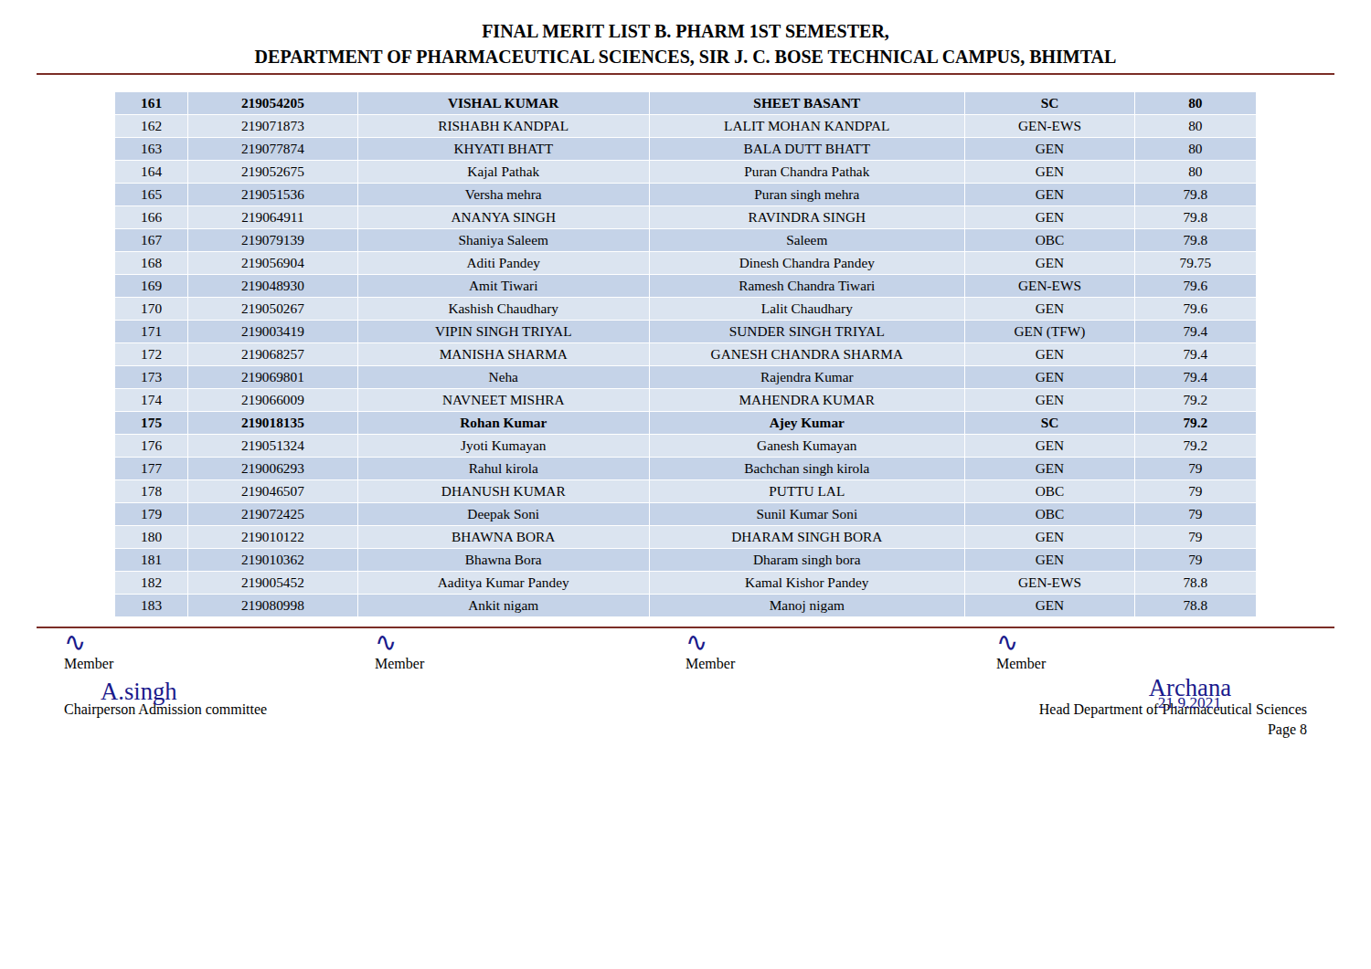FINAL MERIT LIST B. PHARM 1ST SEMESTER,
DEPARTMENT OF PHARMACEUTICAL SCIENCES, SIR J. C. BOSE TECHNICAL CAMPUS, BHIMTAL
| 161 | 219054205 | VISHAL KUMAR | SHEET BASANT | SC | 80 |
| 162 | 219071873 | RISHABH KANDPAL | LALIT MOHAN KANDPAL | GEN-EWS | 80 |
| 163 | 219077874 | KHYATI BHATT | BALA DUTT BHATT | GEN | 80 |
| 164 | 219052675 | Kajal Pathak | Puran Chandra Pathak | GEN | 80 |
| 165 | 219051536 | Versha mehra | Puran singh mehra | GEN | 79.8 |
| 166 | 219064911 | ANANYA SINGH | RAVINDRA SINGH | GEN | 79.8 |
| 167 | 219079139 | Shaniya Saleem | Saleem | OBC | 79.8 |
| 168 | 219056904 | Aditi Pandey | Dinesh Chandra Pandey | GEN | 79.75 |
| 169 | 219048930 | Amit Tiwari | Ramesh Chandra Tiwari | GEN-EWS | 79.6 |
| 170 | 219050267 | Kashish Chaudhary | Lalit Chaudhary | GEN | 79.6 |
| 171 | 219003419 | VIPIN SINGH TRIYAL | SUNDER SINGH TRIYAL | GEN (TFW) | 79.4 |
| 172 | 219068257 | MANISHA SHARMA | GANESH CHANDRA SHARMA | GEN | 79.4 |
| 173 | 219069801 | Neha | Rajendra Kumar | GEN | 79.4 |
| 174 | 219066009 | NAVNEET MISHRA | MAHENDRA KUMAR | GEN | 79.2 |
| 175 | 219018135 | Rohan Kumar | Ajey Kumar | SC | 79.2 |
| 176 | 219051324 | Jyoti Kumayan | Ganesh Kumayan | GEN | 79.2 |
| 177 | 219006293 | Rahul kirola | Bachchan singh kirola | GEN | 79 |
| 178 | 219046507 | DHANUSH KUMAR | PUTTU LAL | OBC | 79 |
| 179 | 219072425 | Deepak Soni | Sunil Kumar Soni | OBC | 79 |
| 180 | 219010122 | BHAWNA BORA | DHARAM SINGH BORA | GEN | 79 |
| 181 | 219010362 | Bhawna Bora | Dharam singh bora | GEN | 79 |
| 182 | 219005452 | Aaditya Kumar Pandey | Kamal Kishor Pandey | GEN-EWS | 78.8 |
| 183 | 219080998 | Ankit nigam | Manoj nigam | GEN | 78.8 |
∿ Member
∿ Member
∿ Member
∿ Member
A.singh Chairperson Admission committee
Archana 21.9.2021 Head Department of Pharmaceutical Sciences
Page 8